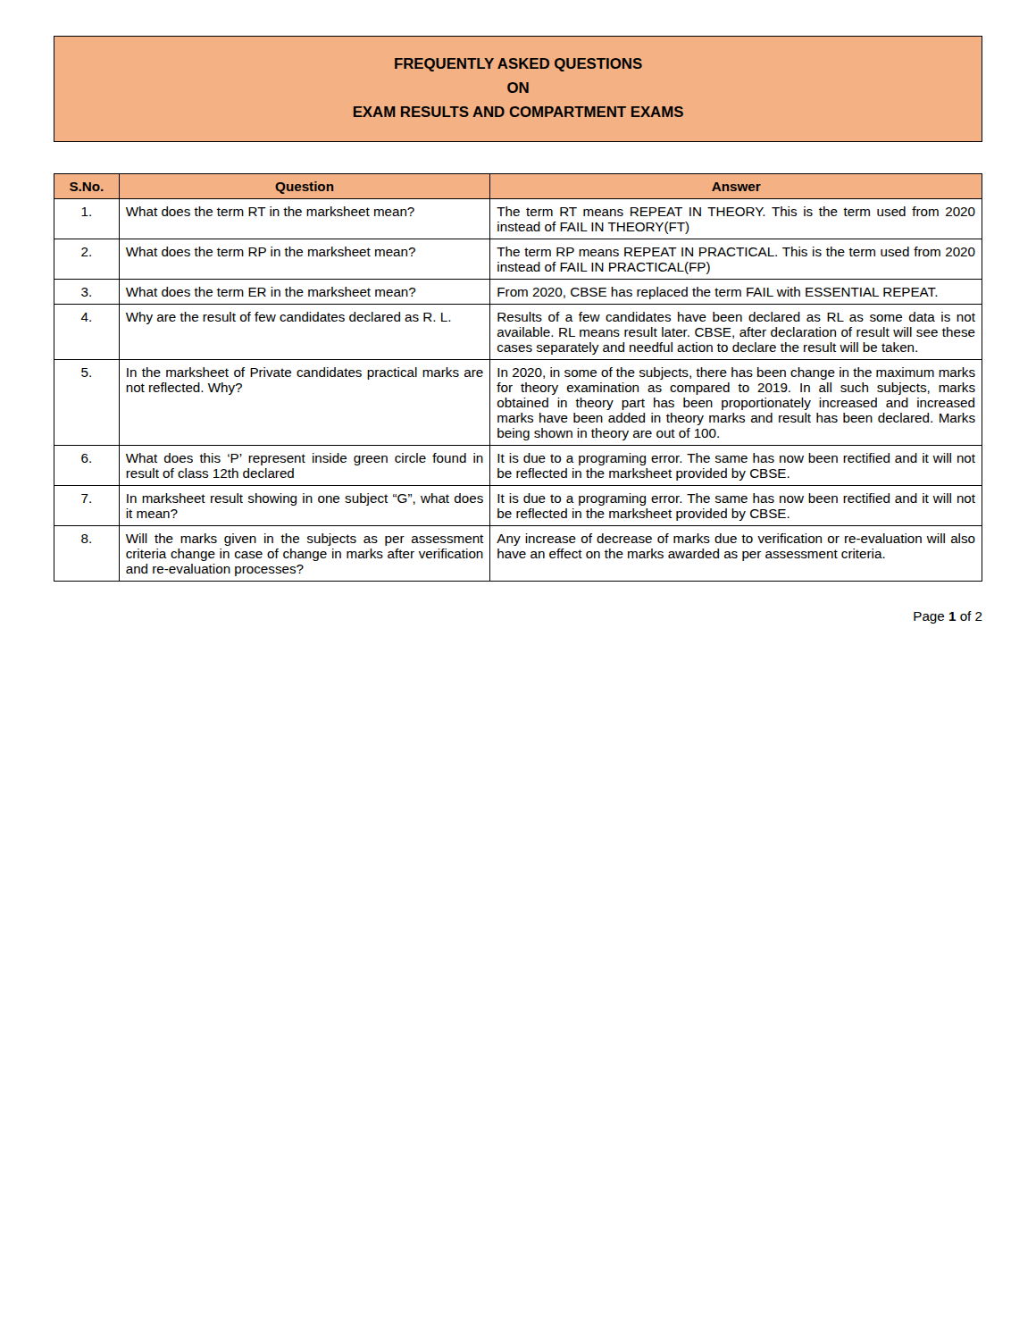FREQUENTLY ASKED QUESTIONS
ON
EXAM RESULTS AND COMPARTMENT EXAMS
| S.No. | Question | Answer |
| --- | --- | --- |
| 1. | What does the term RT in the marksheet mean? | The term RT means REPEAT IN THEORY. This is the term used from 2020 instead of FAIL IN THEORY(FT) |
| 2. | What does the term RP in the marksheet mean? | The term RP means REPEAT IN PRACTICAL. This is the term used from 2020 instead of FAIL IN PRACTICAL(FP) |
| 3. | What does the term ER in the marksheet mean? | From 2020, CBSE has replaced the term FAIL with ESSENTIAL REPEAT. |
| 4. | Why are the result of few candidates declared as R. L. | Results of a few candidates have been declared as RL as some data is not available. RL means result later. CBSE, after declaration of result will see these cases separately and needful action to declare the result will be taken. |
| 5. | In the marksheet of Private candidates practical marks are not reflected. Why? | In 2020, in some of the subjects, there has been change in the maximum marks for theory examination as compared to 2019. In all such subjects, marks obtained in theory part has been proportionately increased and increased marks have been added in theory marks and result has been declared. Marks being shown in theory are out of 100. |
| 6. | What does this ‘P’ represent inside green circle found in result of class 12th declared | It is due to a programing error. The same has now been rectified and it will not be reflected in the marksheet provided by CBSE. |
| 7. | In marksheet result showing in one subject “G”, what does it mean? | It is due to a programing error. The same has now been rectified and it will not be reflected in the marksheet provided by CBSE. |
| 8. | Will the marks given in the subjects as per assessment criteria change in case of change in marks after verification and re-evaluation processes? | Any increase of decrease of marks due to verification or re-evaluation will also have an effect on the marks awarded as per assessment criteria. |
Page 1 of 2